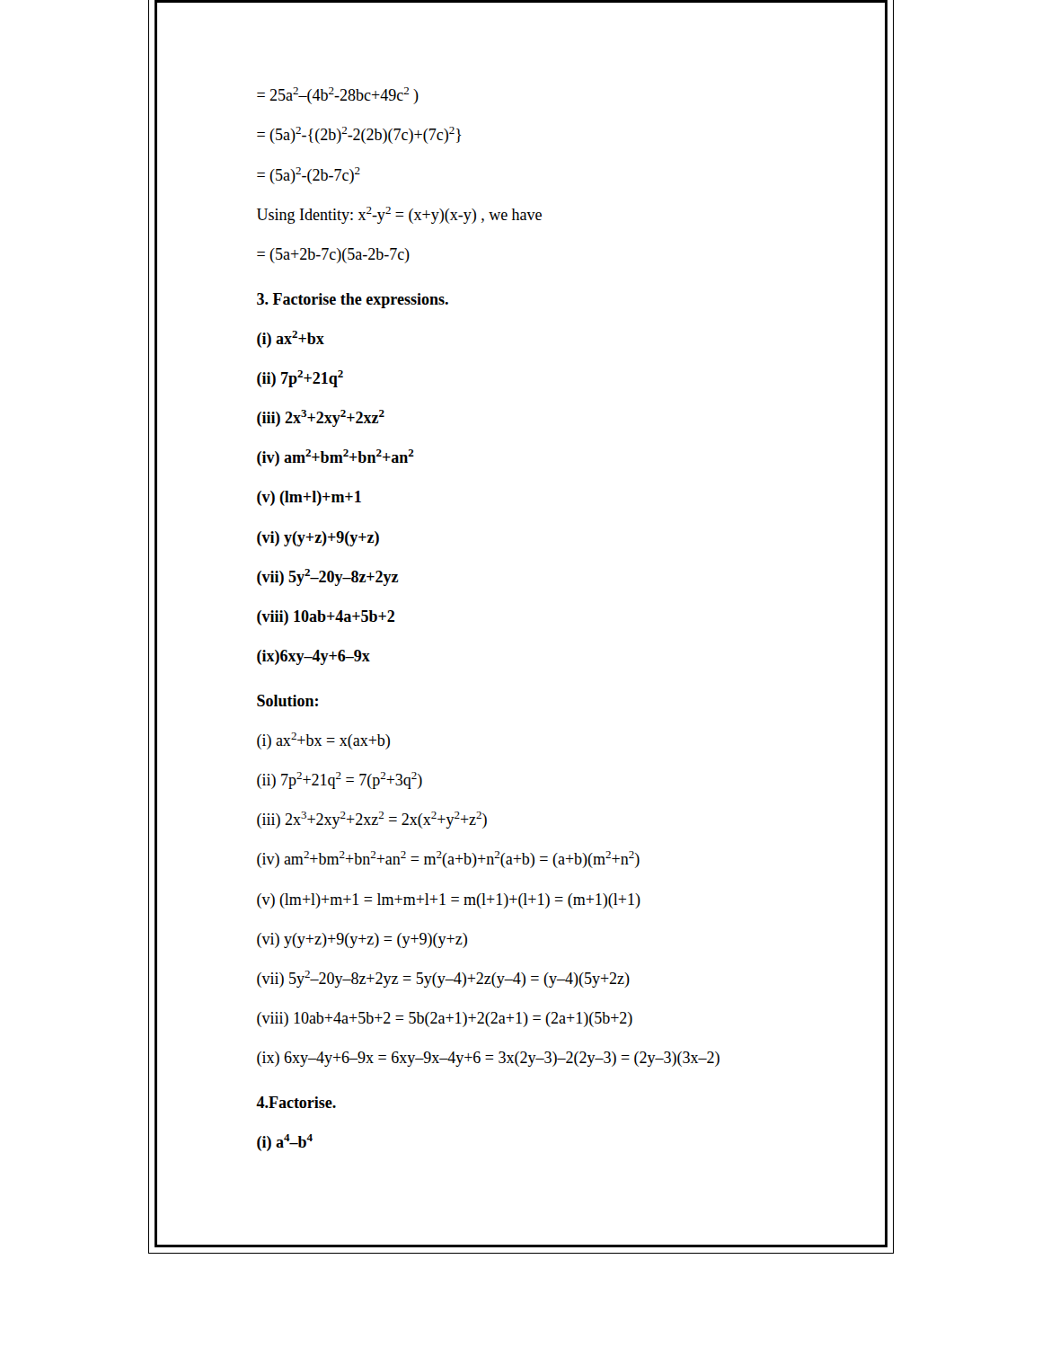= 25a2–(4b2-28bc+49c2 )
= (5a)2-{(2b)2-2(2b)(7c)+(7c)2}
= (5a)2-(2b-7c)2
Using Identity: x2-y2 = (x+y)(x-y) , we have
= (5a+2b-7c)(5a-2b-7c)
3. Factorise the expressions.
(i) ax2+bx
(ii) 7p2+21q2
(iii) 2x3+2xy2+2xz2
(iv) am2+bm2+bn2+an2
(v) (lm+l)+m+1
(vi) y(y+z)+9(y+z)
(vii) 5y2–20y–8z+2yz
(viii) 10ab+4a+5b+2
(ix)6xy–4y+6–9x
Solution:
(i) ax2+bx = x(ax+b)
(ii) 7p2+21q2 = 7(p2+3q2)
(iii) 2x3+2xy2+2xz2 = 2x(x2+y2+z2)
(iv) am2+bm2+bn2+an2 = m2(a+b)+n2(a+b) = (a+b)(m2+n2)
(v) (lm+l)+m+1 = lm+m+l+1 = m(l+1)+(l+1) = (m+1)(l+1)
(vi) y(y+z)+9(y+z) = (y+9)(y+z)
(vii) 5y2–20y–8z+2yz = 5y(y–4)+2z(y–4) = (y–4)(5y+2z)
(viii) 10ab+4a+5b+2 = 5b(2a+1)+2(2a+1) = (2a+1)(5b+2)
(ix) 6xy–4y+6–9x = 6xy–9x–4y+6 = 3x(2y–3)–2(2y–3) = (2y–3)(3x–2)
4.Factorise.
(i) a4–b4